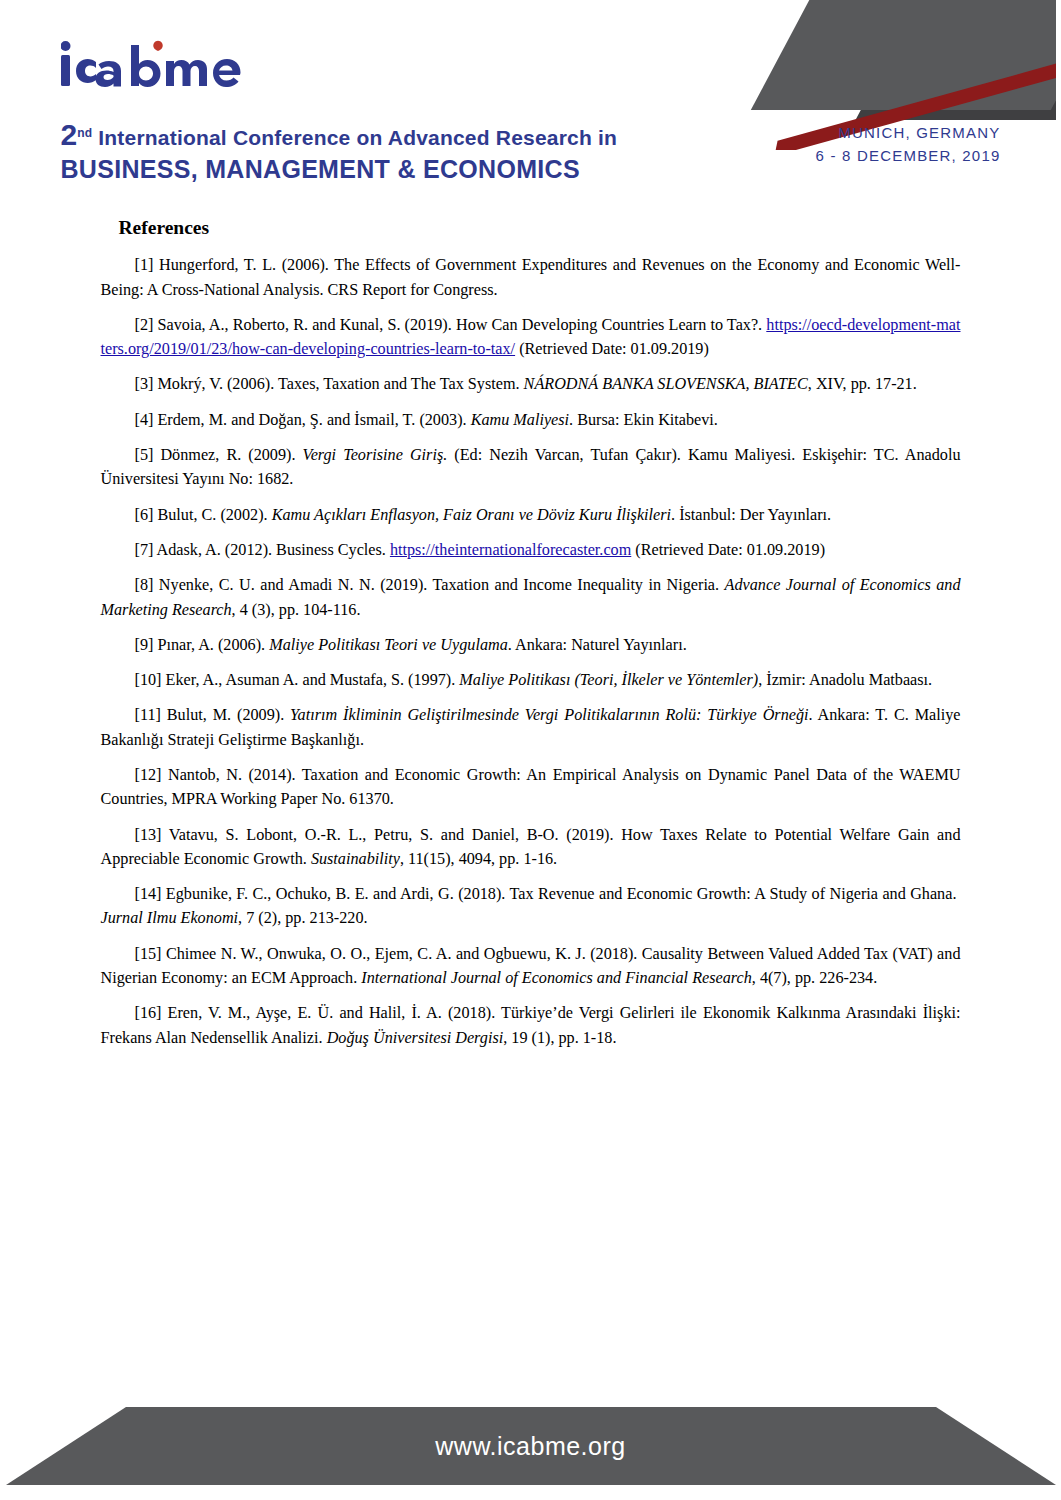2nd International Conference on Advanced Research in
BUSINESS, MANAGEMENT & ECONOMICS
MUNICH, GERMANY
6 - 8 DECEMBER, 2019
References
[1] Hungerford, T. L. (2006). The Effects of Government Expenditures and Revenues on the Economy and Economic Well- Being: A Cross-National Analysis. CRS Report for Congress.
[2] Savoia, A., Roberto, R. and Kunal, S. (2019). How Can Developing Countries Learn to Tax?. https://oecd-development-matters.org/2019/01/23/how-can-developing-countries-learn-to-tax/ (Retrieved Date: 01.09.2019)
[3] Mokrý, V. (2006). Taxes, Taxation and The Tax System. NÁRODNÁ BANKA SLOVENSKA, BIATEC, XIV, pp. 17-21.
[4] Erdem, M. and Doğan, Ş. and İsmail, T. (2003). Kamu Maliyesi. Bursa: Ekin Kitabevi.
[5] Dönmez, R. (2009). Vergi Teorisine Giriş. (Ed: Nezih Varcan, Tufan Çakır). Kamu Maliyesi. Eskişehir: TC. Anadolu Üniversitesi Yayını No: 1682.
[6] Bulut, C. (2002). Kamu Açıkları Enflasyon, Faiz Oranı ve Döviz Kuru İlişkileri. İstanbul: Der Yayınları.
[7] Adask, A. (2012). Business Cycles. https://theinternationalforecaster.com (Retrieved Date: 01.09.2019)
[8] Nyenke, C. U. and Amadi N. N. (2019). Taxation and Income Inequality in Nigeria. Advance Journal of Economics and Marketing Research, 4 (3), pp. 104-116.
[9] Pınar, A. (2006). Maliye Politikası Teori ve Uygulama. Ankara: Naturel Yayınları.
[10] Eker, A., Asuman A. and Mustafa, S. (1997). Maliye Politikası (Teori, İlkeler ve Yöntemler), İzmir: Anadolu Matbaası.
[11] Bulut, M. (2009). Yatırım İkliminin Geliştirilmesinde Vergi Politikalarının Rolü: Türkiye Örneği. Ankara: T. C. Maliye Bakanlığı Strateji Geliştirme Başkanlığı.
[12] Nantob, N. (2014). Taxation and Economic Growth: An Empirical Analysis on Dynamic Panel Data of the WAEMU Countries, MPRA Working Paper No. 61370.
[13] Vatavu, S. Lobont, O.-R. L., Petru, S. and Daniel, B-O. (2019). How Taxes Relate to Potential Welfare Gain and Appreciable Economic Growth. Sustainability, 11(15), 4094, pp. 1-16.
[14] Egbunike, F. C., Ochuko, B. E. and Ardi, G. (2018). Tax Revenue and Economic Growth: A Study of Nigeria and Ghana. Jurnal Ilmu Ekonomi, 7 (2), pp. 213-220.
[15] Chimee N. W., Onwuka, O. O., Ejem, C. A. and Ogbuewu, K. J. (2018). Causality Between Valued Added Tax (VAT) and Nigerian Economy: an ECM Approach. International Journal of Economics and Financial Research, 4(7), pp. 226-234.
[16] Eren, V. M., Ayşe, E. Ü. and Halil, İ. A. (2018). Türkiye’de Vergi Gelirleri ile Ekonomik Kalkınma Arasındaki İlişki: Frekans Alan Nedensellik Analizi. Doğuş Üniversitesi Dergisi, 19 (1), pp. 1-18.
www.icabme.org